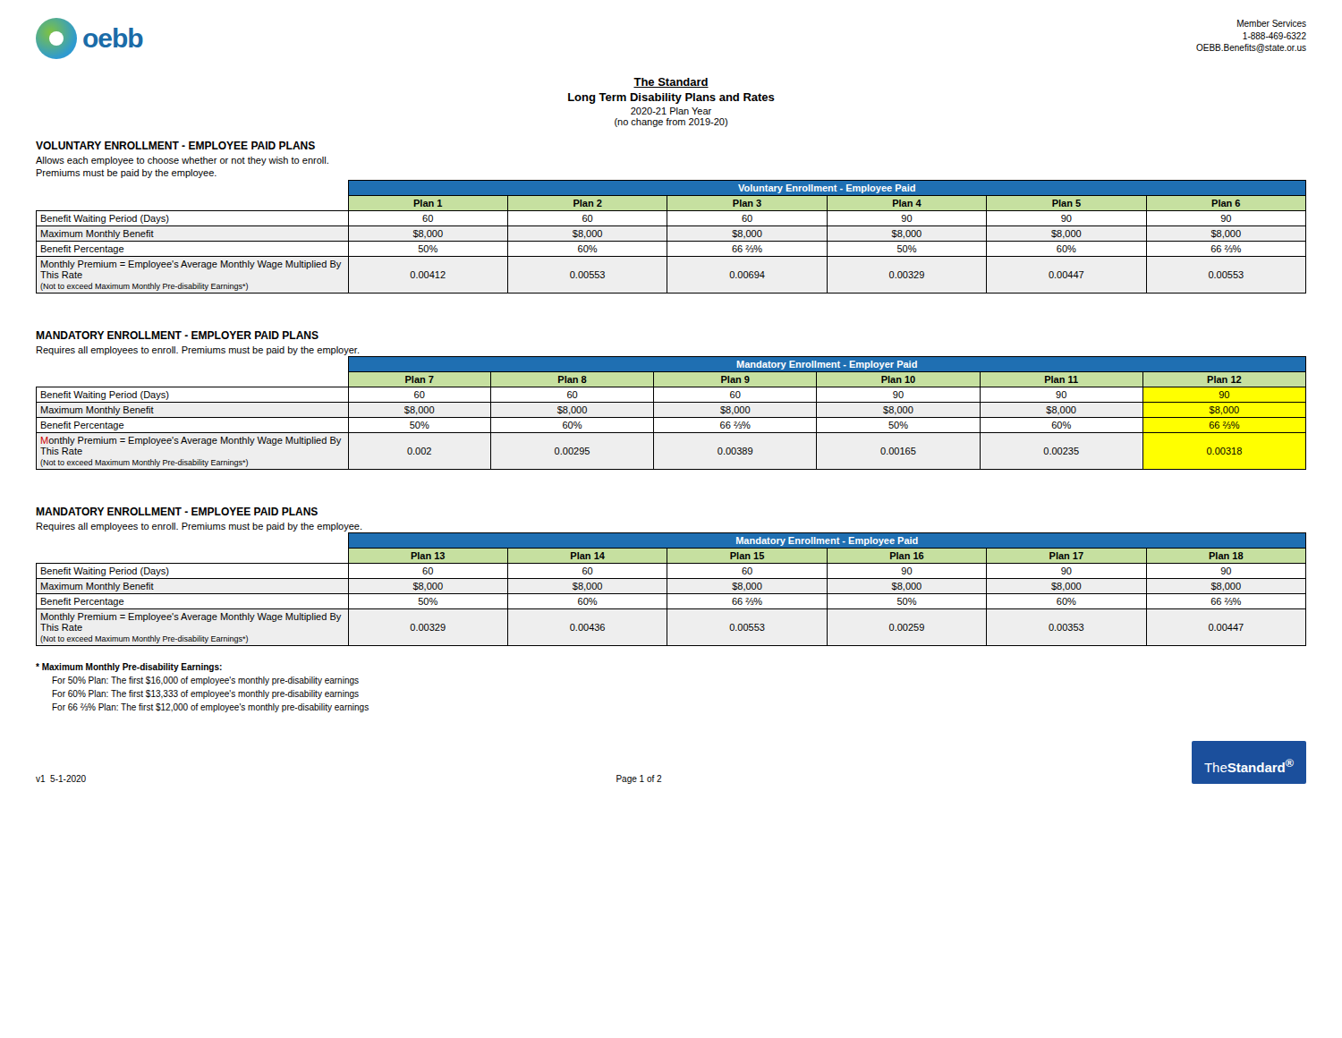oebb
Member Services
1-888-469-6322
OEBB.Benefits@state.or.us
The Standard
Long Term Disability Plans and Rates
2020-21 Plan Year
(no change from 2019-20)
VOLUNTARY ENROLLMENT - EMPLOYEE PAID PLANS
Allows each employee to choose whether or not they wish to enroll.
Premiums must be paid by the employee.
| | Voluntary Enrollment - Employee Paid |
| | Plan 1 | Plan 2 | Plan 3 | Plan 4 | Plan 5 | Plan 6 |
| Benefit Waiting Period (Days) | 60 | 60 | 60 | 90 | 90 | 90 |
| Maximum Monthly Benefit | $8,000 | $8,000 | $8,000 | $8,000 | $8,000 | $8,000 |
| Benefit Percentage | 50% | 60% | 66 ⅔% | 50% | 60% | 66 ⅔% |
| Monthly Premium = Employee's Average Monthly Wage Multiplied By This Rate (Not to exceed Maximum Monthly Pre-disability Earnings*) | 0.00412 | 0.00553 | 0.00694 | 0.00329 | 0.00447 | 0.00553 |
MANDATORY ENROLLMENT - EMPLOYER PAID PLANS
Requires all employees to enroll. Premiums must be paid by the employer.
| | Mandatory Enrollment - Employer Paid |
| | Plan 7 | Plan 8 | Plan 9 | Plan 10 | Plan 11 | Plan 12 |
| Benefit Waiting Period (Days) | 60 | 60 | 60 | 90 | 90 | 90 |
| Maximum Monthly Benefit | $8,000 | $8,000 | $8,000 | $8,000 | $8,000 | $8,000 |
| Benefit Percentage | 50% | 60% | 66 ⅔% | 50% | 60% | 66 ⅔% |
| M onthly Premium = Employee's Average Monthly Wage Multiplied By This Rate (Not to exceed Maximum Monthly Pre-disability Earnings*) | 0.002 | 0.00295 | 0.00389 | 0.00165 | 0.00235 | 0.00318 |
MANDATORY ENROLLMENT - EMPLOYEE PAID PLANS
Requires all employees to enroll. Premiums must be paid by the employee.
| | Mandatory Enrollment - Employee Paid |
| | Plan 13 | Plan 14 | Plan 15 | Plan 16 | Plan 17 | Plan 18 |
| Benefit Waiting Period (Days) | 60 | 60 | 60 | 90 | 90 | 90 |
| Maximum Monthly Benefit | $8,000 | $8,000 | $8,000 | $8,000 | $8,000 | $8,000 |
| Benefit Percentage | 50% | 60% | 66 ⅔% | 50% | 60% | 66 ⅔% |
| Monthly Premium = Employee's Average Monthly Wage Multiplied By This Rate (Not to exceed Maximum Monthly Pre-disability Earnings*) | 0.00329 | 0.00436 | 0.00553 | 0.00259 | 0.00353 | 0.00447 |
* Maximum Monthly Pre-disability Earnings:
For 50% Plan: The first $16,000 of employee's monthly pre-disability earnings
For 60% Plan: The first $13,333 of employee's monthly pre-disability earnings
For 66 ⅔% Plan: The first $12,000 of employee's monthly pre-disability earnings
v1 5-1-2020
Page 1 of 2
The Standard®